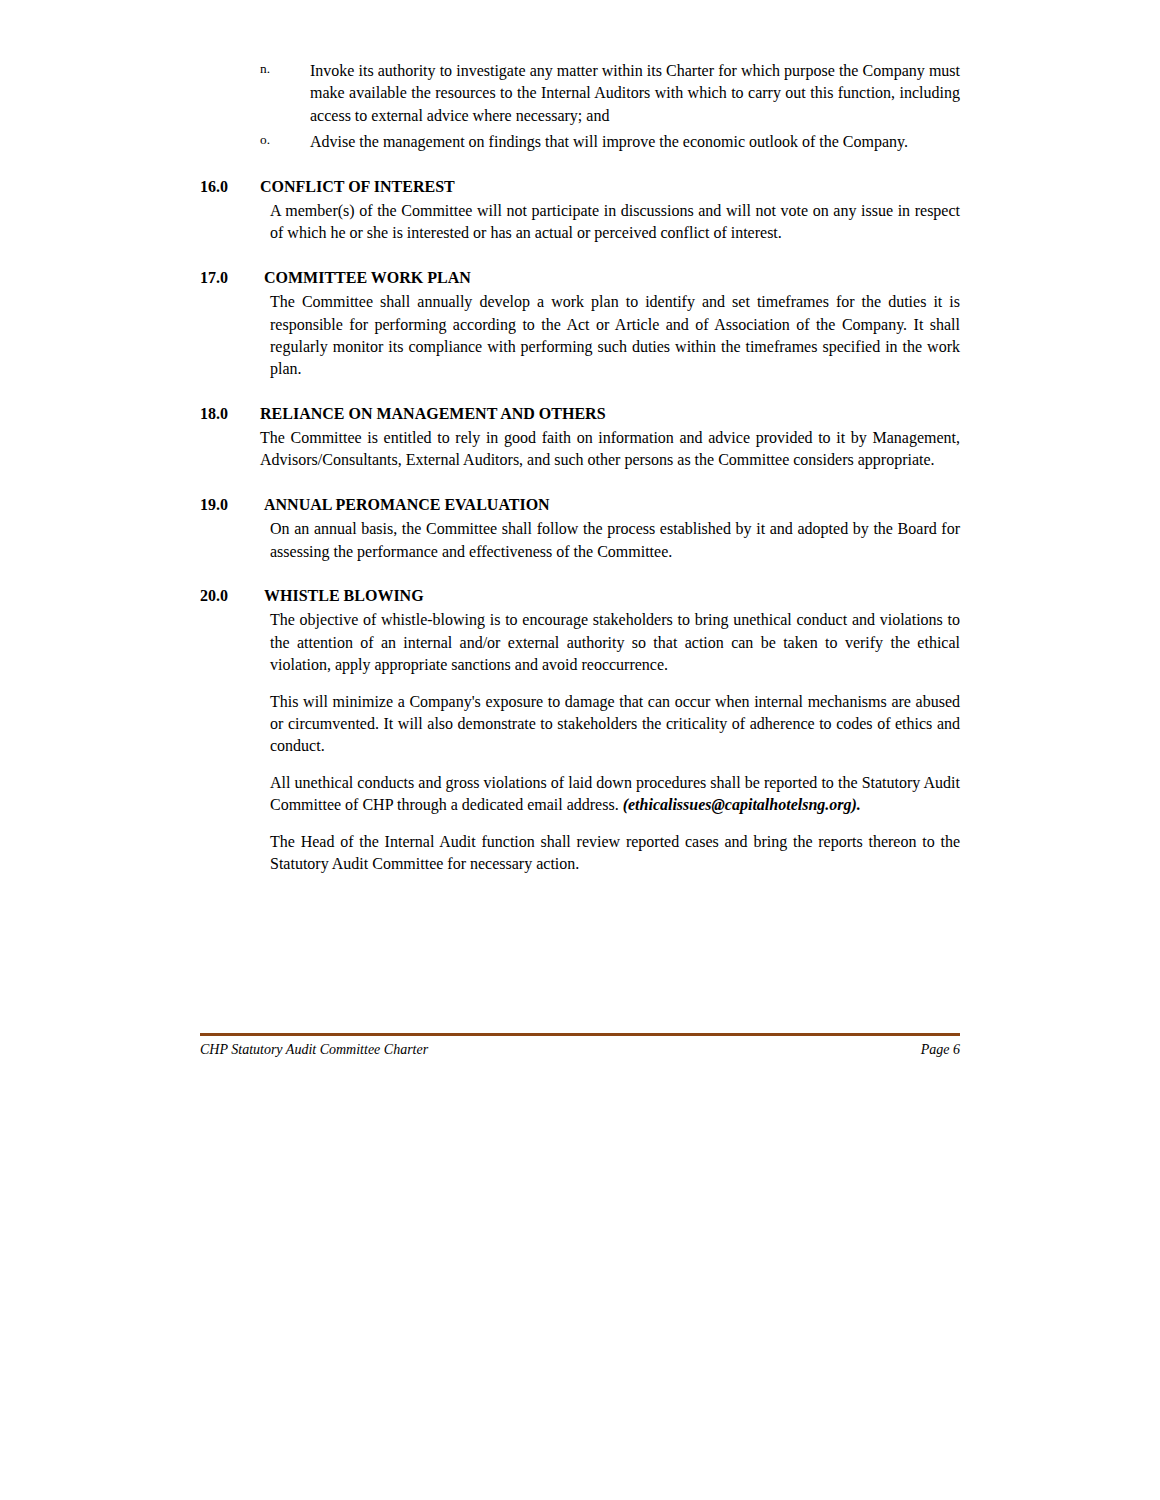n. Invoke its authority to investigate any matter within its Charter for which purpose the Company must make available the resources to the Internal Auditors with which to carry out this function, including access to external advice where necessary; and
o. Advise the management on findings that will improve the economic outlook of the Company.
16.0 Conflict of Interest
A member(s) of the Committee will not participate in discussions and will not vote on any issue in respect of which he or she is interested or has an actual or perceived conflict of interest.
17.0 Committee Work Plan
The Committee shall annually develop a work plan to identify and set timeframes for the duties it is responsible for performing according to the Act or Article and of Association of the Company. It shall regularly monitor its compliance with performing such duties within the timeframes specified in the work plan.
18.0 Reliance on Management and Others
The Committee is entitled to rely in good faith on information and advice provided to it by Management, Advisors/Consultants, External Auditors, and such other persons as the Committee considers appropriate.
19.0 Annual Peromance Evaluation
On an annual basis, the Committee shall follow the process established by it and adopted by the Board for assessing the performance and effectiveness of the Committee.
20.0 Whistle Blowing
The objective of whistle-blowing is to encourage stakeholders to bring unethical conduct and violations to the attention of an internal and/or external authority so that action can be taken to verify the ethical violation, apply appropriate sanctions and avoid reoccurrence.
This will minimize a Company's exposure to damage that can occur when internal mechanisms are abused or circumvented. It will also demonstrate to stakeholders the criticality of adherence to codes of ethics and conduct.
All unethical conducts and gross violations of laid down procedures shall be reported to the Statutory Audit Committee of CHP through a dedicated email address. (ethicalissues@capitalhotelsng.org).
The Head of the Internal Audit function shall review reported cases and bring the reports thereon to the Statutory Audit Committee for necessary action.
CHP Statutory Audit Committee Charter Page 6